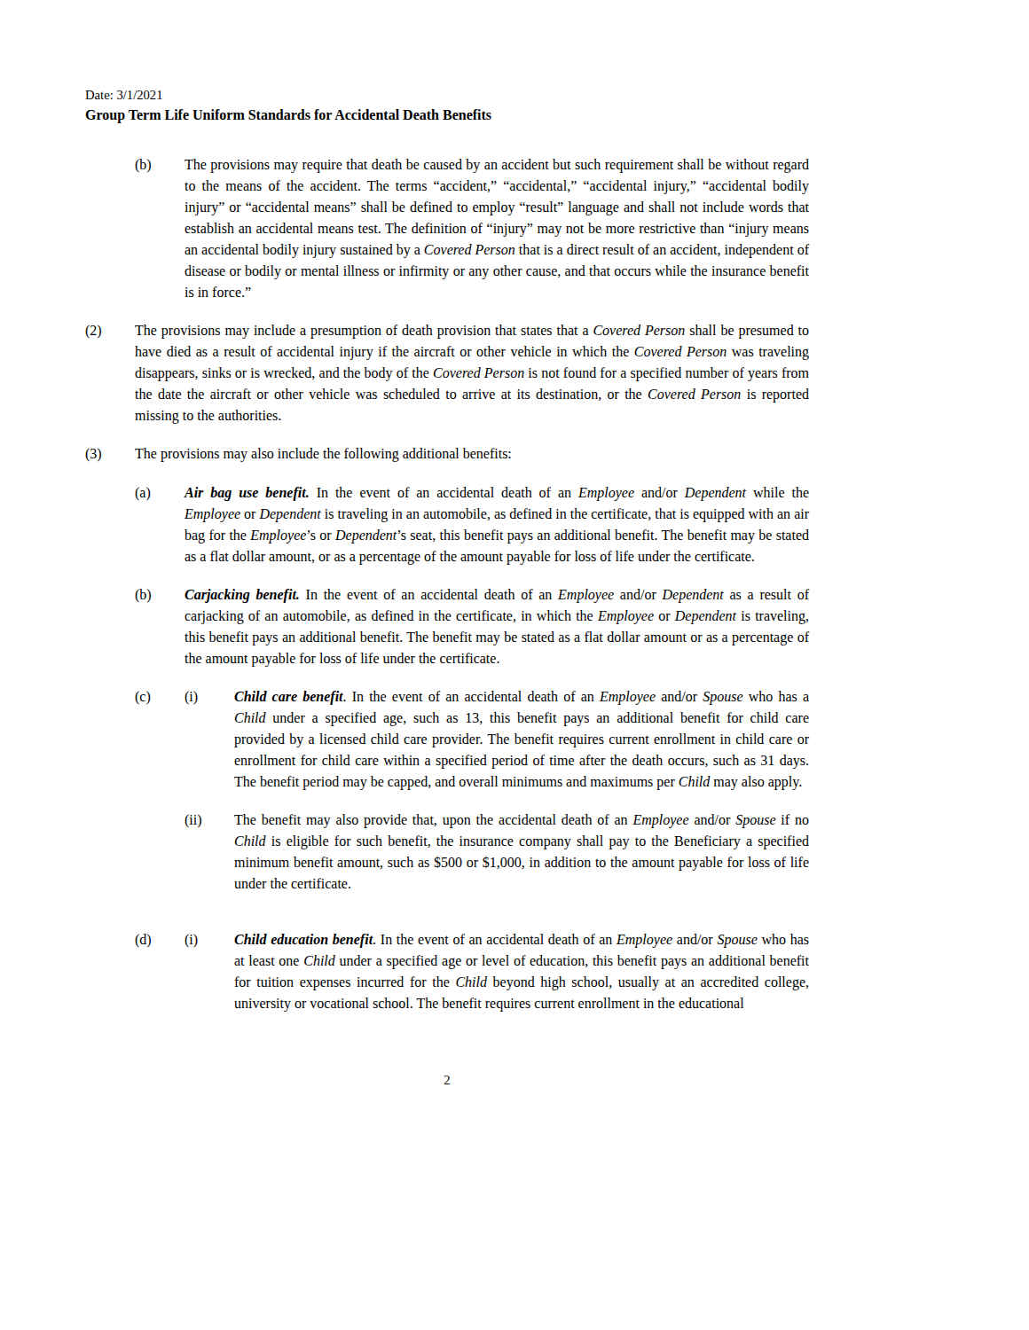Date: 3/1/2021
Group Term Life Uniform Standards for Accidental Death Benefits
(b)
The provisions may require that death be caused by an accident but such requirement shall be without regard to the means of the accident. The terms “accident,” “accidental,” “accidental injury,” “accidental bodily injury” or “accidental means” shall be defined to employ “result” language and shall not include words that establish an accidental means test. The definition of “injury” may not be more restrictive than “injury means an accidental bodily injury sustained by a Covered Person that is a direct result of an accident, independent of disease or bodily or mental illness or infirmity or any other cause, and that occurs while the insurance benefit is in force.”
(2)
The provisions may include a presumption of death provision that states that a Covered Person shall be presumed to have died as a result of accidental injury if the aircraft or other vehicle in which the Covered Person was traveling disappears, sinks or is wrecked, and the body of the Covered Person is not found for a specified number of years from the date the aircraft or other vehicle was scheduled to arrive at its destination, or the Covered Person is reported missing to the authorities.
(3)
The provisions may also include the following additional benefits:
(a)
Air bag use benefit. In the event of an accidental death of an Employee and/or Dependent while the Employee or Dependent is traveling in an automobile, as defined in the certificate, that is equipped with an air bag for the Employee’s or Dependent’s seat, this benefit pays an additional benefit. The benefit may be stated as a flat dollar amount, or as a percentage of the amount payable for loss of life under the certificate.
(b)
Carjacking benefit. In the event of an accidental death of an Employee and/or Dependent as a result of carjacking of an automobile, as defined in the certificate, in which the Employee or Dependent is traveling, this benefit pays an additional benefit. The benefit may be stated as a flat dollar amount or as a percentage of the amount payable for loss of life under the certificate.
(c)
(i)
Child care benefit. In the event of an accidental death of an Employee and/or Spouse who has a Child under a specified age, such as 13, this benefit pays an additional benefit for child care provided by a licensed child care provider. The benefit requires current enrollment in child care or enrollment for child care within a specified period of time after the death occurs, such as 31 days. The benefit period may be capped, and overall minimums and maximums per Child may also apply.
(ii)
The benefit may also provide that, upon the accidental death of an Employee and/or Spouse if no Child is eligible for such benefit, the insurance company shall pay to the Beneficiary a specified minimum benefit amount, such as $500 or $1,000, in addition to the amount payable for loss of life under the certificate.
(d)
(i)
Child education benefit. In the event of an accidental death of an Employee and/or Spouse who has at least one Child under a specified age or level of education, this benefit pays an additional benefit for tuition expenses incurred for the Child beyond high school, usually at an accredited college, university or vocational school. The benefit requires current enrollment in the educational
2